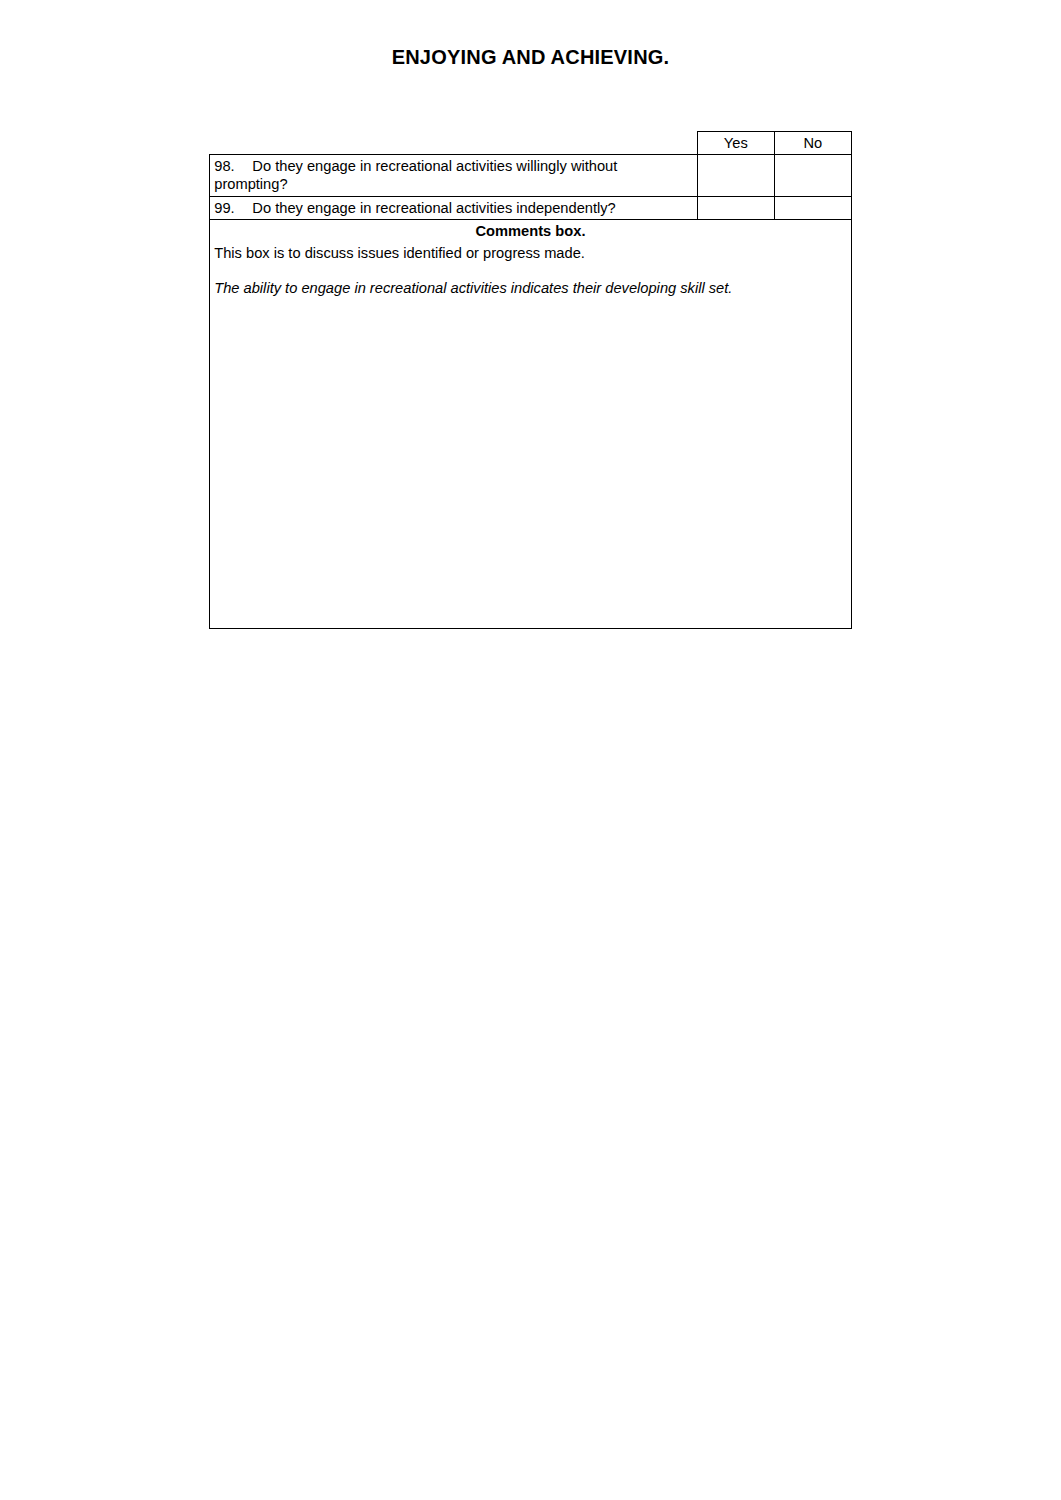ENJOYING AND ACHIEVING.
| | Yes | No |
| 98. Do they engage in recreational activities willingly without prompting? | | |
| 99. Do they engage in recreational activities independently? | | |
| Comments box. |
| This box is to discuss issues identified or progress made. |
| The ability to engage in recreational activities indicates their developing skill set. |